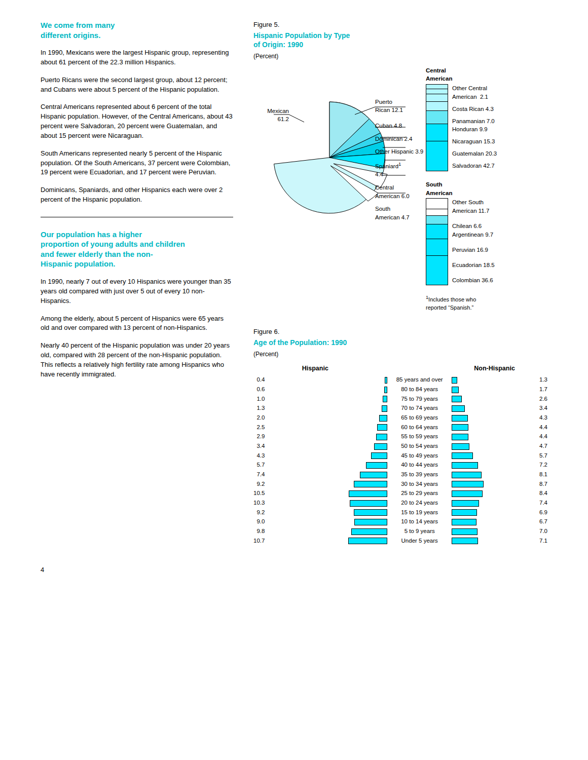We come from many
different origins.
In 1990, Mexicans were the largest Hispanic group, representing about 61 percent of the 22.3 million Hispanics.
Puerto Ricans were the second largest group, about 12 percent; and Cubans were about 5 percent of the Hispanic population.
Central Americans represented about 6 percent of the total Hispanic population. However, of the Central Americans, about 43 percent were Salvadoran, 20 percent were Guatemalan, and about 15 percent were Nicaraguan.
South Americans represented nearly 5 percent of the Hispanic population. Of the South Americans, 37 percent were Colombian, 19 percent were Ecuadorian, and 17 percent were Peruvian.
Dominicans, Spaniards, and other Hispanics each were over 2 percent of the Hispanic population.
Our population has a higher
proportion of young adults and children
and fewer elderly than the non-
Hispanic population.
In 1990, nearly 7 out of every 10 Hispanics were younger than 35 years old compared with just over 5 out of every 10 non-Hispanics.
Among the elderly, about 5 percent of Hispanics were 65 years old and over compared with 13 percent of non-Hispanics.
Nearly 40 percent of the Hispanic population was under 20 years old, compared with 28 percent of the non-Hispanic population. This reflects a relatively high fertility rate among Hispanics who have recently immigrated.
Figure 5.
Hispanic Population by Type
of Origin: 1990
(Percent)
Mexican
61.2
Puerto
Rican 12.1
Cuban 4.8
Dominican 2.4
Other Hispanic 3.9
Spaniard1
4.4
Central
American 6.0
South
American 4.7
Central
American
Other Central
American 2.1
Costa Rican 4.3
Panamanian 7.0
Honduran 9.9
Nicaraguan 15.3
Guatemalan 20.3
Salvadoran 42.7
South
American
Other South
American 11.7
Chilean 6.6
Argentinean 9.7
Peruvian 16.9
Ecuadorian 18.5
Colombian 36.6
1Includes those who
reported “Spanish.”
Figure 6.
Age of the Population: 1990
(Percent)
Hispanic
Non-Hispanic
| 0.4 | | 85 years and over | | 1.3 |
| 0.6 | | 80 to 84 years | | 1.7 |
| 1.0 | | 75 to 79 years | | 2.6 |
| 1.3 | | 70 to 74 years | | 3.4 |
| 2.0 | | 65 to 69 years | | 4.3 |
| 2.5 | | 60 to 64 years | | 4.4 |
| 2.9 | | 55 to 59 years | | 4.4 |
| 3.4 | | 50 to 54 years | | 4.7 |
| 4.3 | | 45 to 49 years | | 5.7 |
| 5.7 | | 40 to 44 years | | 7.2 |
| 7.4 | | 35 to 39 years | | 8.1 |
| 9.2 | | 30 to 34 years | | 8.7 |
| 10.5 | | 25 to 29 years | | 8.4 |
| 10.3 | | 20 to 24 years | | 7.4 |
| 9.2 | | 15 to 19 years | | 6.9 |
| 9.0 | | 10 to 14 years | | 6.7 |
| 9.8 | | 5 to 9 years | | 7.0 |
| 10.7 | | Under 5 years | | 7.1 |
4